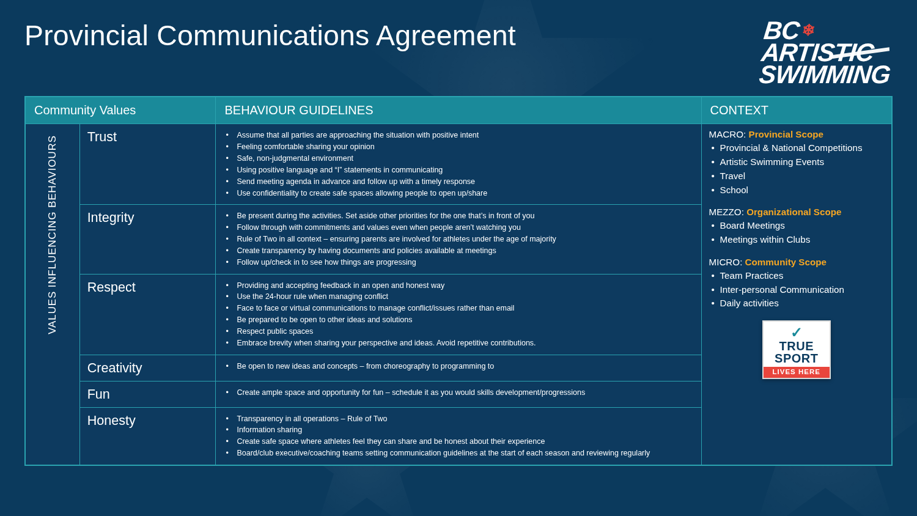Provincial Communications Agreement
BC❄ ARTISTIC SWIMMING
| Community Values | BEHAVIOUR GUIDELINES | CONTEXT |
| --- | --- | --- |
| VALUES INFLUENCING BEHAVIOURS | Trust | Assume that all parties are approaching the situation with positive intent Feeling comfortable sharing your opinion Safe, non-judgmental environment Using positive language and “I” statements in communicating Send meeting agenda in advance and follow up with a timely response Use confidentiality to create safe spaces allowing people to open up/share | MACRO: Provincial Scope Provincial & National Competitions Artistic Swimming Events Travel School MEZZO: Organizational Scope Board Meetings Meetings within Clubs MICRO: Community Scope Team Practices Inter-personal Communication Daily activities ✓ TRUE SPORT LIVES HERE |
| Integrity | Be present during the activities. Set aside other priorities for the one that’s in front of you Follow through with commitments and values even when people aren’t watching you Rule of Two in all context – ensuring parents are involved for athletes under the age of majority Create transparency by having documents and policies available at meetings Follow up/check in to see how things are progressing |
| Respect | Providing and accepting feedback in an open and honest way Use the 24-hour rule when managing conflict Face to face or virtual communications to manage conflict/issues rather than email Be prepared to be open to other ideas and solutions Respect public spaces Embrace brevity when sharing your perspective and ideas. Avoid repetitive contributions. |
| Creativity | Be open to new ideas and concepts – from choreography to programming to |
| Fun | Create ample space and opportunity for fun – schedule it as you would skills development/progressions |
| Honesty | Transparency in all operations – Rule of Two Information sharing Create safe space where athletes feel they can share and be honest about their experience Board/club executive/coaching teams setting communication guidelines at the start of each season and reviewing regularly |